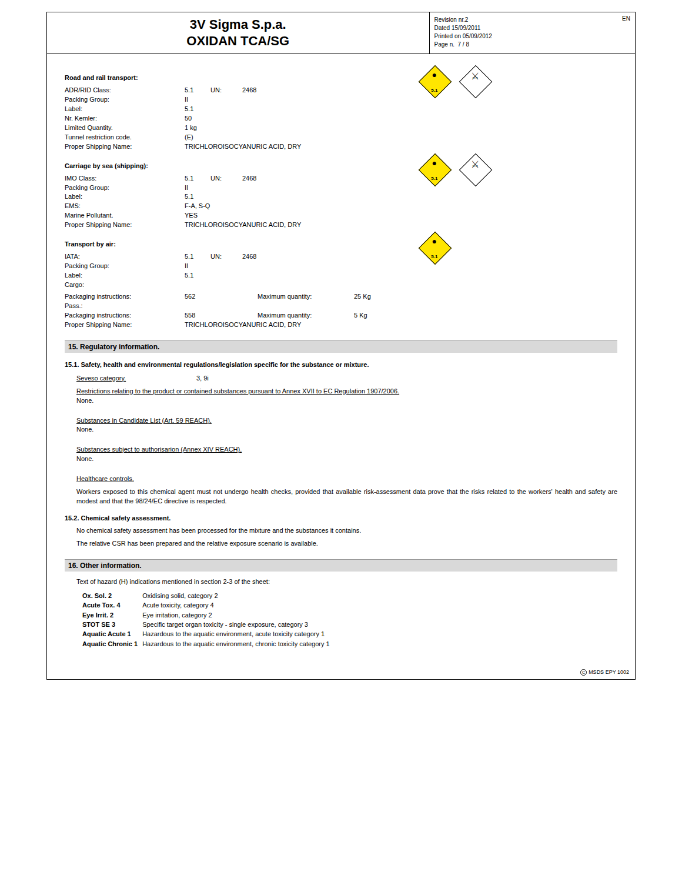3V Sigma S.p.a.
OXIDAN TCA/SG
EN Revision nr.2
Dated 15/09/2011
Printed on 05/09/2012
Page n. 7 / 8
Road and rail transport:
| ADR/RID Class: | 5.1 | UN: | 2468 |
| Packing Group: | II |
| Label: | 5.1 |
| Nr. Kemler: | 50 |
| Limited Quantity. | 1 kg |
| Tunnel restriction code. | (E) |
| Proper Shipping Name: | TRICHLOROISOCYANURIC ACID, DRY |
●
5.1
⚔
Carriage by sea (shipping):
| IMO Class: | 5.1 | UN: | 2468 |
| Packing Group: | II |
| Label: | 5.1 |
| EMS: | F-A, S-Q |
| Marine Pollutant. | YES |
| Proper Shipping Name: | TRICHLOROISOCYANURIC ACID, DRY |
●
5.1
⚔
Transport by air:
| IATA: | 5.1 | UN: | 2468 |
| Packing Group: | II |
| Label: | 5.1 |
| Cargo: | |
●
5.1
| Packaging instructions: | 562 | Maximum quantity: | 25 Kg |
| Pass.: | |
| Packaging instructions: | 558 | Maximum quantity: | 5 Kg |
| Proper Shipping Name: | TRICHLOROISOCYANURIC ACID, DRY |
15. Regulatory information.
15.1. Safety, health and environmental regulations/legislation specific for the substance or mixture.
| Seveso category. | 3, 9i |
Restrictions relating to the product or contained substances pursuant to Annex XVII to EC Regulation 1907/2006.
None.
Substances in Candidate List (Art. 59 REACH).
None.
Substances subject to authorisarion (Annex XIV REACH).
None.
Healthcare controls.
Workers exposed to this chemical agent must not undergo health checks, provided that available risk-assessment data prove that the risks related to the workers' health and safety are modest and that the 98/24/EC directive is respected.
15.2. Chemical safety assessment.
No chemical safety assessment has been processed for the mixture and the substances it contains.
The relative CSR has been prepared and the relative exposure scenario is available.
16. Other information.
Text of hazard (H) indications mentioned in section 2-3 of the sheet:
| Ox. Sol. 2 | Oxidising solid, category 2 |
| Acute Tox. 4 | Acute toxicity, category 4 |
| Eye Irrit. 2 | Eye irritation, category 2 |
| STOT SE 3 | Specific target organ toxicity - single exposure, category 3 |
| Aquatic Acute 1 | Hazardous to the aquatic environment, acute toxicity category 1 |
| Aquatic Chronic 1 | Hazardous to the aquatic environment, chronic toxicity category 1 |
CMSDS EPY 1002